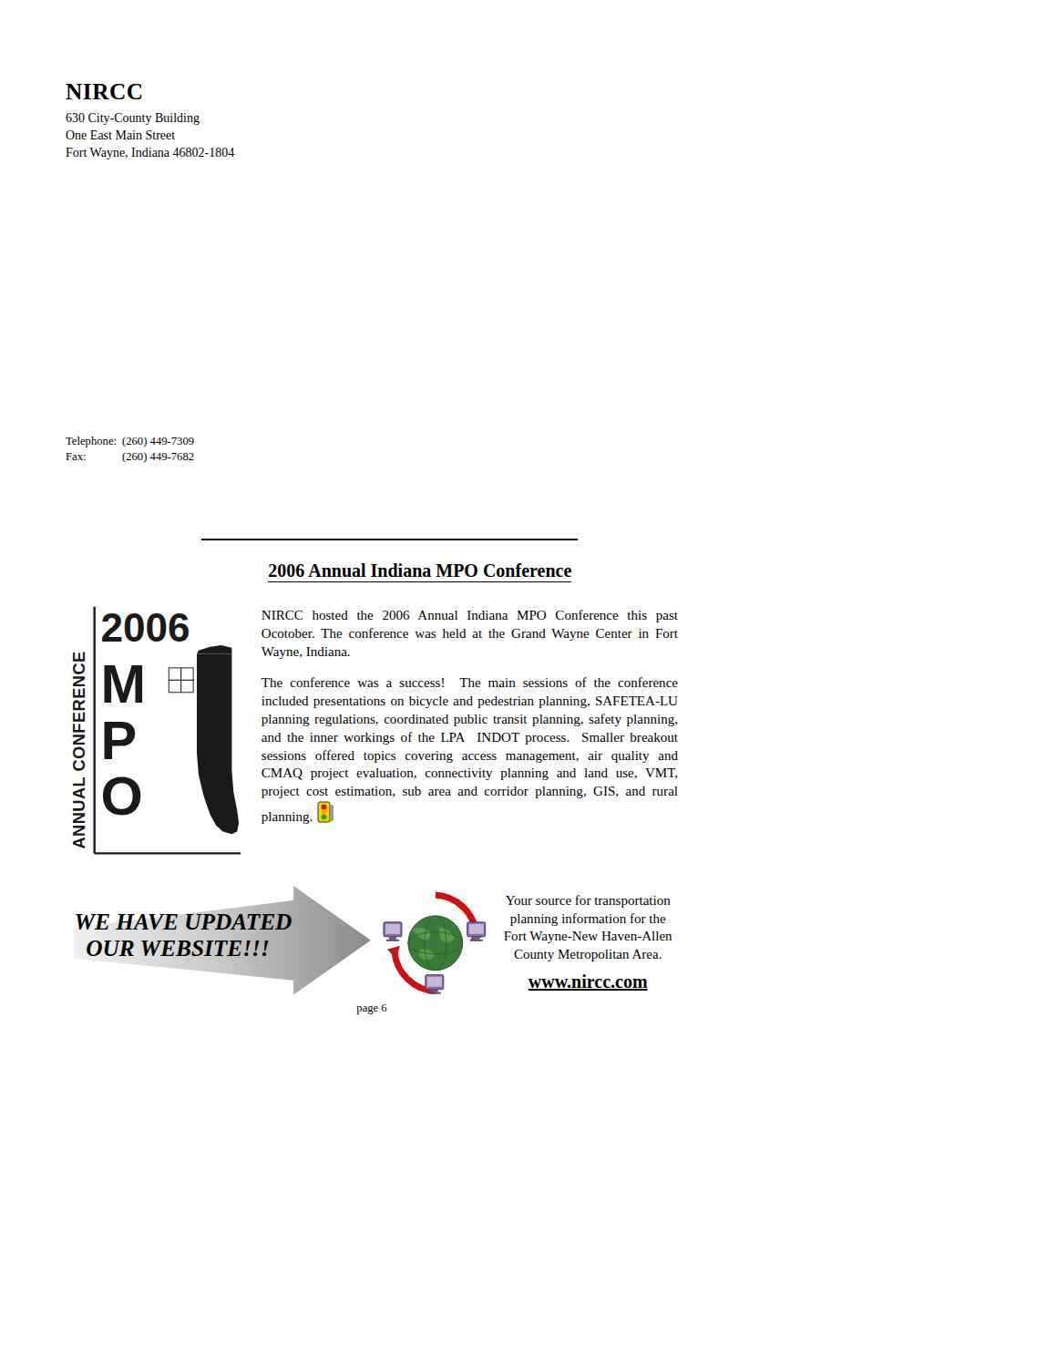NIRCC
630 City-County Building
One East Main Street
Fort Wayne, Indiana 46802-1804
Telephone:(260) 449-7309
Fax:(260) 449-7682
2006 Annual Indiana MPO Conference
ANNUAL CONFERENCE 2006 M P O
NIRCC hosted the 2006 Annual Indiana MPO Conference this past Ocotober. The conference was held at the Grand Wayne Center in Fort Wayne, Indiana.
The conference was a success! The main sessions of the conference included presentations on bicycle and pedestrian planning, SAFETEA-LU planning regulations, coordinated public transit planning, safety planning, and the inner workings of the LPA INDOT process. Smaller breakout sessions offered topics covering access management, air quality and CMAQ project evaluation, connectivity planning and land use, VMT, project cost estimation, sub area and corridor planning, GIS, and rural planning.
WE HAVE UPDATED
OUR WEBSITE!!!
Your source for transportation planning information for the Fort Wayne-New Haven-Allen County Metropolitan Area.
www.nircc.com
page 6